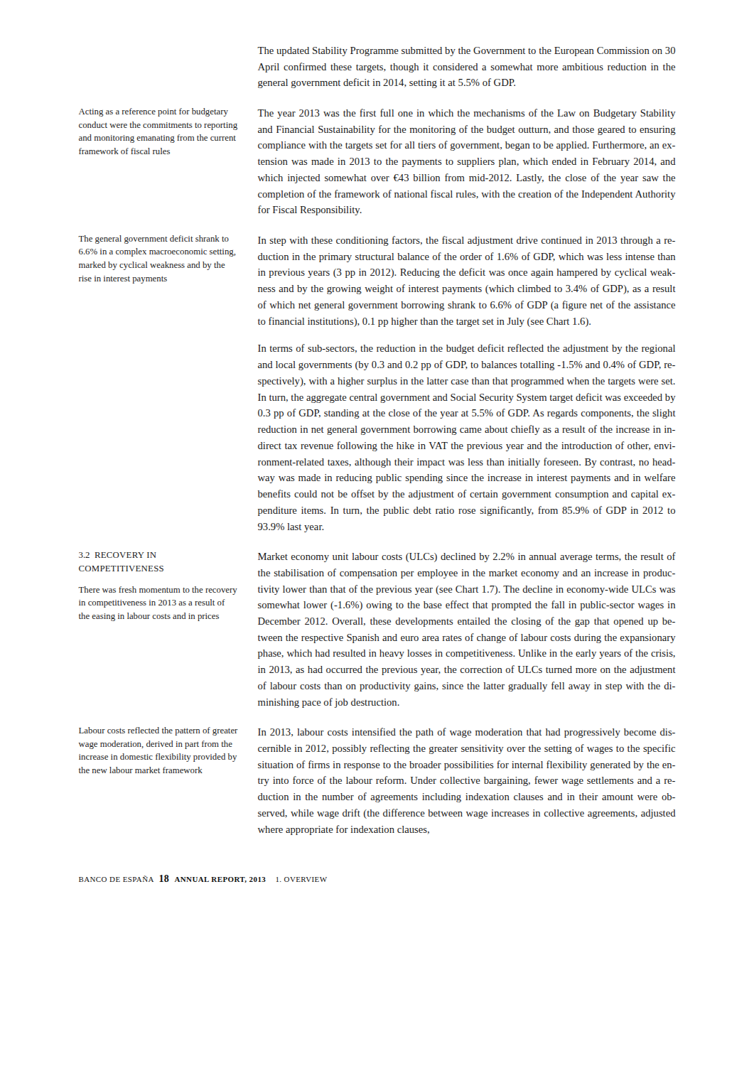The updated Stability Programme submitted by the Government to the European Commission on 30 April confirmed these targets, though it considered a somewhat more ambitious reduction in the general government deficit in 2014, setting it at 5.5% of GDP.
Acting as a reference point for budgetary conduct were the commitments to reporting and monitoring emanating from the current framework of fiscal rules
The year 2013 was the first full one in which the mechanisms of the Law on Budgetary Stability and Financial Sustainability for the monitoring of the budget outturn, and those geared to ensuring compliance with the targets set for all tiers of government, began to be applied. Furthermore, an extension was made in 2013 to the payments to suppliers plan, which ended in February 2014, and which injected somewhat over €43 billion from mid-2012. Lastly, the close of the year saw the completion of the framework of national fiscal rules, with the creation of the Independent Authority for Fiscal Responsibility.
The general government deficit shrank to 6.6% in a complex macroeconomic setting, marked by cyclical weakness and by the rise in interest payments
In step with these conditioning factors, the fiscal adjustment drive continued in 2013 through a reduction in the primary structural balance of the order of 1.6% of GDP, which was less intense than in previous years (3 pp in 2012). Reducing the deficit was once again hampered by cyclical weakness and by the growing weight of interest payments (which climbed to 3.4% of GDP), as a result of which net general government borrowing shrank to 6.6% of GDP (a figure net of the assistance to financial institutions), 0.1 pp higher than the target set in July (see Chart 1.6).
In terms of sub-sectors, the reduction in the budget deficit reflected the adjustment by the regional and local governments (by 0.3 and 0.2 pp of GDP, to balances totalling -1.5% and 0.4% of GDP, respectively), with a higher surplus in the latter case than that programmed when the targets were set. In turn, the aggregate central government and Social Security System target deficit was exceeded by 0.3 pp of GDP, standing at the close of the year at 5.5% of GDP. As regards components, the slight reduction in net general government borrowing came about chiefly as a result of the increase in indirect tax revenue following the hike in VAT the previous year and the introduction of other, environment-related taxes, although their impact was less than initially foreseen. By contrast, no headway was made in reducing public spending since the increase in interest payments and in welfare benefits could not be offset by the adjustment of certain government consumption and capital expenditure items. In turn, the public debt ratio rose significantly, from 85.9% of GDP in 2012 to 93.9% last year.
3.2 RECOVERY IN COMPETITIVENESS
There was fresh momentum to the recovery in competitiveness in 2013 as a result of the easing in labour costs and in prices
Market economy unit labour costs (ULCs) declined by 2.2% in annual average terms, the result of the stabilisation of compensation per employee in the market economy and an increase in productivity lower than that of the previous year (see Chart 1.7). The decline in economy-wide ULCs was somewhat lower (-1.6%) owing to the base effect that prompted the fall in public-sector wages in December 2012. Overall, these developments entailed the closing of the gap that opened up between the respective Spanish and euro area rates of change of labour costs during the expansionary phase, which had resulted in heavy losses in competitiveness. Unlike in the early years of the crisis, in 2013, as had occurred the previous year, the correction of ULCs turned more on the adjustment of labour costs than on productivity gains, since the latter gradually fell away in step with the diminishing pace of job destruction.
Labour costs reflected the pattern of greater wage moderation, derived in part from the increase in domestic flexibility provided by the new labour market framework
In 2013, labour costs intensified the path of wage moderation that had progressively become discernible in 2012, possibly reflecting the greater sensitivity over the setting of wages to the specific situation of firms in response to the broader possibilities for internal flexibility generated by the entry into force of the labour reform. Under collective bargaining, fewer wage settlements and a reduction in the number of agreements including indexation clauses and in their amount were observed, while wage drift (the difference between wage increases in collective agreements, adjusted where appropriate for indexation clauses,
Banco de España 18 Annual Report, 2013 1. Overview